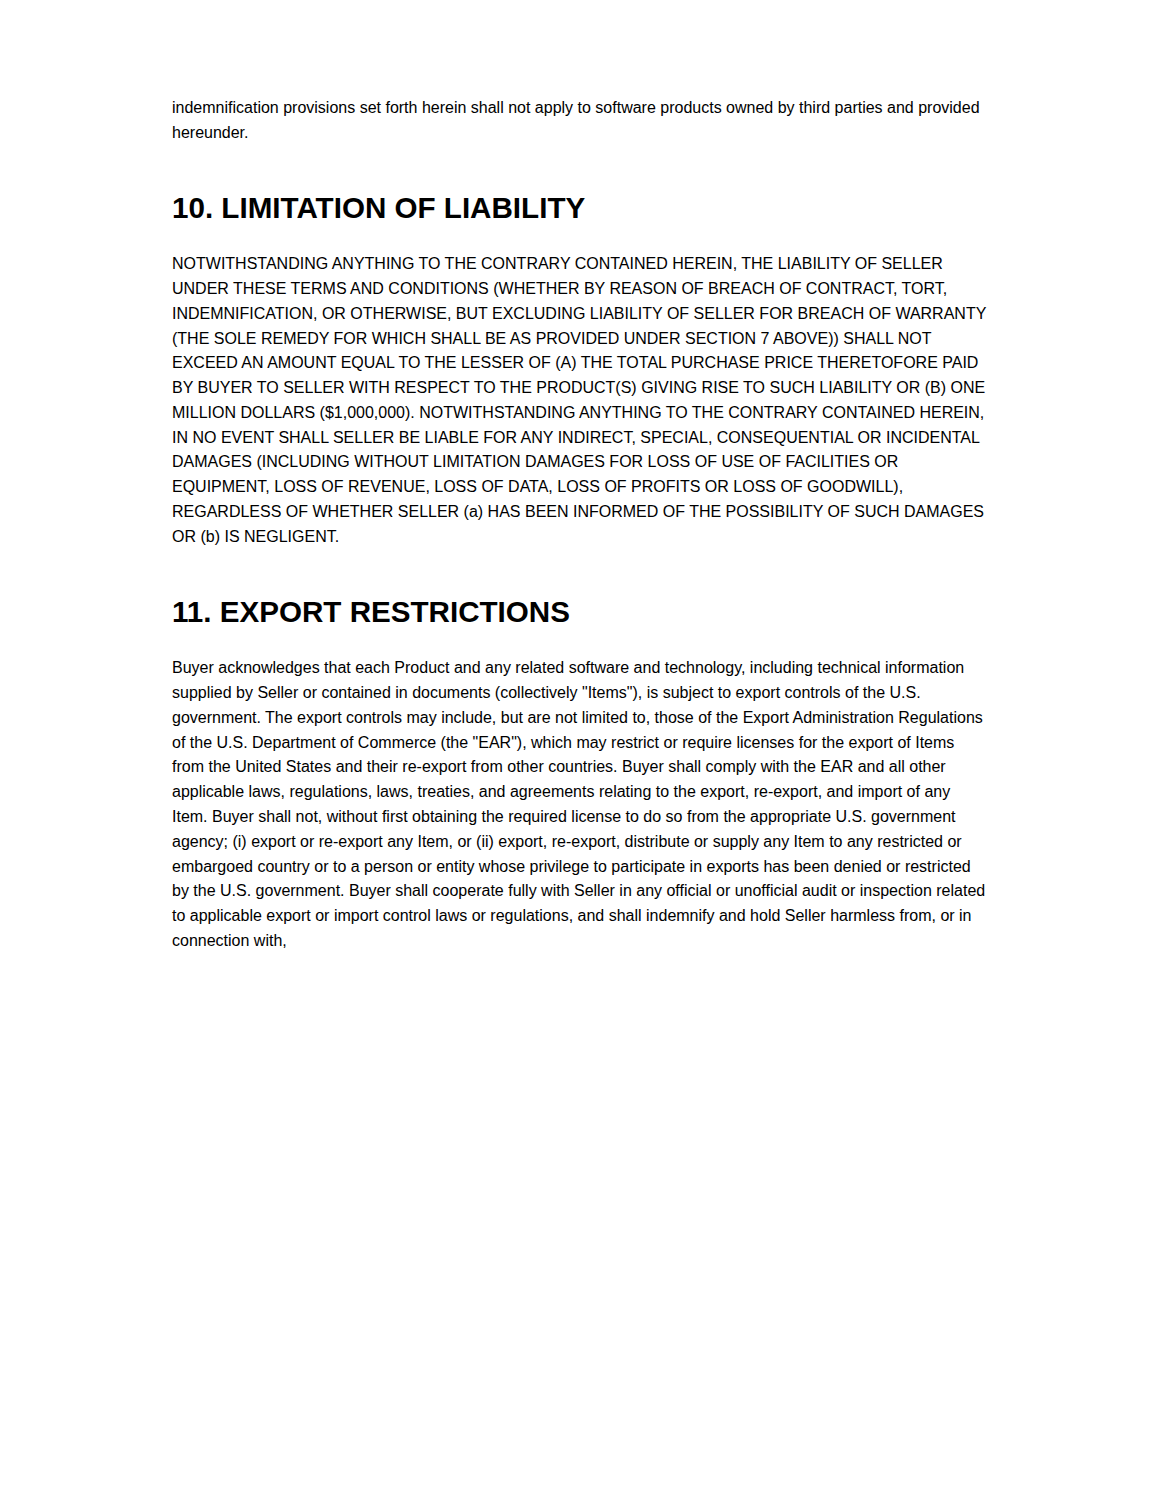indemnification provisions set forth herein shall not apply to software products owned by third parties and provided hereunder.
10. LIMITATION OF LIABILITY
NOTWITHSTANDING ANYTHING TO THE CONTRARY CONTAINED HEREIN, THE LIABILITY OF SELLER UNDER THESE TERMS AND CONDITIONS (WHETHER BY REASON OF BREACH OF CONTRACT, TORT, INDEMNIFICATION, OR OTHERWISE, BUT EXCLUDING LIABILITY OF SELLER FOR BREACH OF WARRANTY (THE SOLE REMEDY FOR WHICH SHALL BE AS PROVIDED UNDER SECTION 7 ABOVE)) SHALL NOT EXCEED AN AMOUNT EQUAL TO THE LESSER OF (A) THE TOTAL PURCHASE PRICE THERETOFORE PAID BY BUYER TO SELLER WITH RESPECT TO THE PRODUCT(S) GIVING RISE TO SUCH LIABILITY OR (B) ONE MILLION DOLLARS ($1,000,000). NOTWITHSTANDING ANYTHING TO THE CONTRARY CONTAINED HEREIN, IN NO EVENT SHALL SELLER BE LIABLE FOR ANY INDIRECT, SPECIAL, CONSEQUENTIAL OR INCIDENTAL DAMAGES (INCLUDING WITHOUT LIMITATION DAMAGES FOR LOSS OF USE OF FACILITIES OR EQUIPMENT, LOSS OF REVENUE, LOSS OF DATA, LOSS OF PROFITS OR LOSS OF GOODWILL), REGARDLESS OF WHETHER SELLER (a) HAS BEEN INFORMED OF THE POSSIBILITY OF SUCH DAMAGES OR (b) IS NEGLIGENT.
11. EXPORT RESTRICTIONS
Buyer acknowledges that each Product and any related software and technology, including technical information supplied by Seller or contained in documents (collectively "Items"), is subject to export controls of the U.S. government. The export controls may include, but are not limited to, those of the Export Administration Regulations of the U.S. Department of Commerce (the "EAR"), which may restrict or require licenses for the export of Items from the United States and their re-export from other countries. Buyer shall comply with the EAR and all other applicable laws, regulations, laws, treaties, and agreements relating to the export, re-export, and import of any Item. Buyer shall not, without first obtaining the required license to do so from the appropriate U.S. government agency; (i) export or re-export any Item, or (ii) export, re-export, distribute or supply any Item to any restricted or embargoed country or to a person or entity whose privilege to participate in exports has been denied or restricted by the U.S. government. Buyer shall cooperate fully with Seller in any official or unofficial audit or inspection related to applicable export or import control laws or regulations, and shall indemnify and hold Seller harmless from, or in connection with,